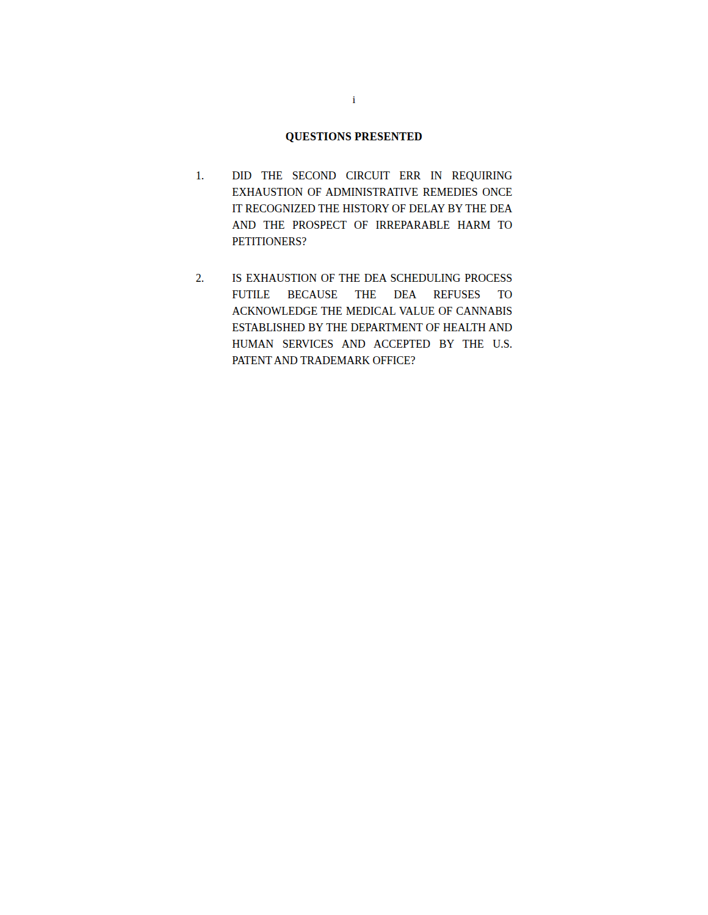i
QUESTIONS PRESENTED
1. Did the Second Circuit err in requiring exhaustion of administrative remedies once it recognized the history of delay by the DEA and the prospect of irreparable harm to petitioners?
2. Is exhaustion of the DEA scheduling process futile because the DEA refuses to acknowledge the medical value of cannabis established by the Department of Health and Human Services and accepted by the U.S. Patent and Trademark Office?